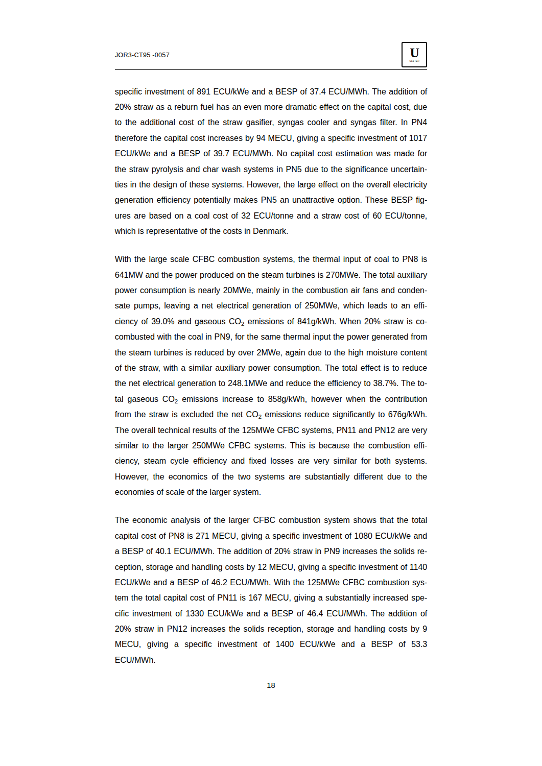JOR3-CT95 -0057
U Ulster
specific investment of 891 ECU/kWe and a BESP of 37.4 ECU/MWh. The addition of 20% straw as a reburn fuel has an even more dramatic effect on the capital cost, due to the additional cost of the straw gasifier, syngas cooler and syngas filter. In PN4 therefore the capital cost increases by 94 MECU, giving a specific investment of 1017 ECU/kWe and a BESP of 39.7 ECU/MWh. No capital cost estimation was made for the straw pyrolysis and char wash systems in PN5 due to the significance uncertainties in the design of these systems. However, the large effect on the overall electricity generation efficiency potentially makes PN5 an unattractive option. These BESP figures are based on a coal cost of 32 ECU/tonne and a straw cost of 60 ECU/tonne, which is representative of the costs in Denmark.
With the large scale CFBC combustion systems, the thermal input of coal to PN8 is 641MW and the power produced on the steam turbines is 270MWe. The total auxiliary power consumption is nearly 20MWe, mainly in the combustion air fans and condensate pumps, leaving a net electrical generation of 250MWe, which leads to an efficiency of 39.0% and gaseous CO2 emissions of 841g/kWh. When 20% straw is co-combusted with the coal in PN9, for the same thermal input the power generated from the steam turbines is reduced by over 2MWe, again due to the high moisture content of the straw, with a similar auxiliary power consumption. The total effect is to reduce the net electrical generation to 248.1MWe and reduce the efficiency to 38.7%. The total gaseous CO2 emissions increase to 858g/kWh, however when the contribution from the straw is excluded the net CO2 emissions reduce significantly to 676g/kWh. The overall technical results of the 125MWe CFBC systems, PN11 and PN12 are very similar to the larger 250MWe CFBC systems. This is because the combustion efficiency, steam cycle efficiency and fixed losses are very similar for both systems. However, the economics of the two systems are substantially different due to the economies of scale of the larger system.
The economic analysis of the larger CFBC combustion system shows that the total capital cost of PN8 is 271 MECU, giving a specific investment of 1080 ECU/kWe and a BESP of 40.1 ECU/MWh. The addition of 20% straw in PN9 increases the solids reception, storage and handling costs by 12 MECU, giving a specific investment of 1140 ECU/kWe and a BESP of 46.2 ECU/MWh. With the 125MWe CFBC combustion system the total capital cost of PN11 is 167 MECU, giving a substantially increased specific investment of 1330 ECU/kWe and a BESP of 46.4 ECU/MWh. The addition of 20% straw in PN12 increases the solids reception, storage and handling costs by 9 MECU, giving a specific investment of 1400 ECU/kWe and a BESP of 53.3 ECU/MWh.
18